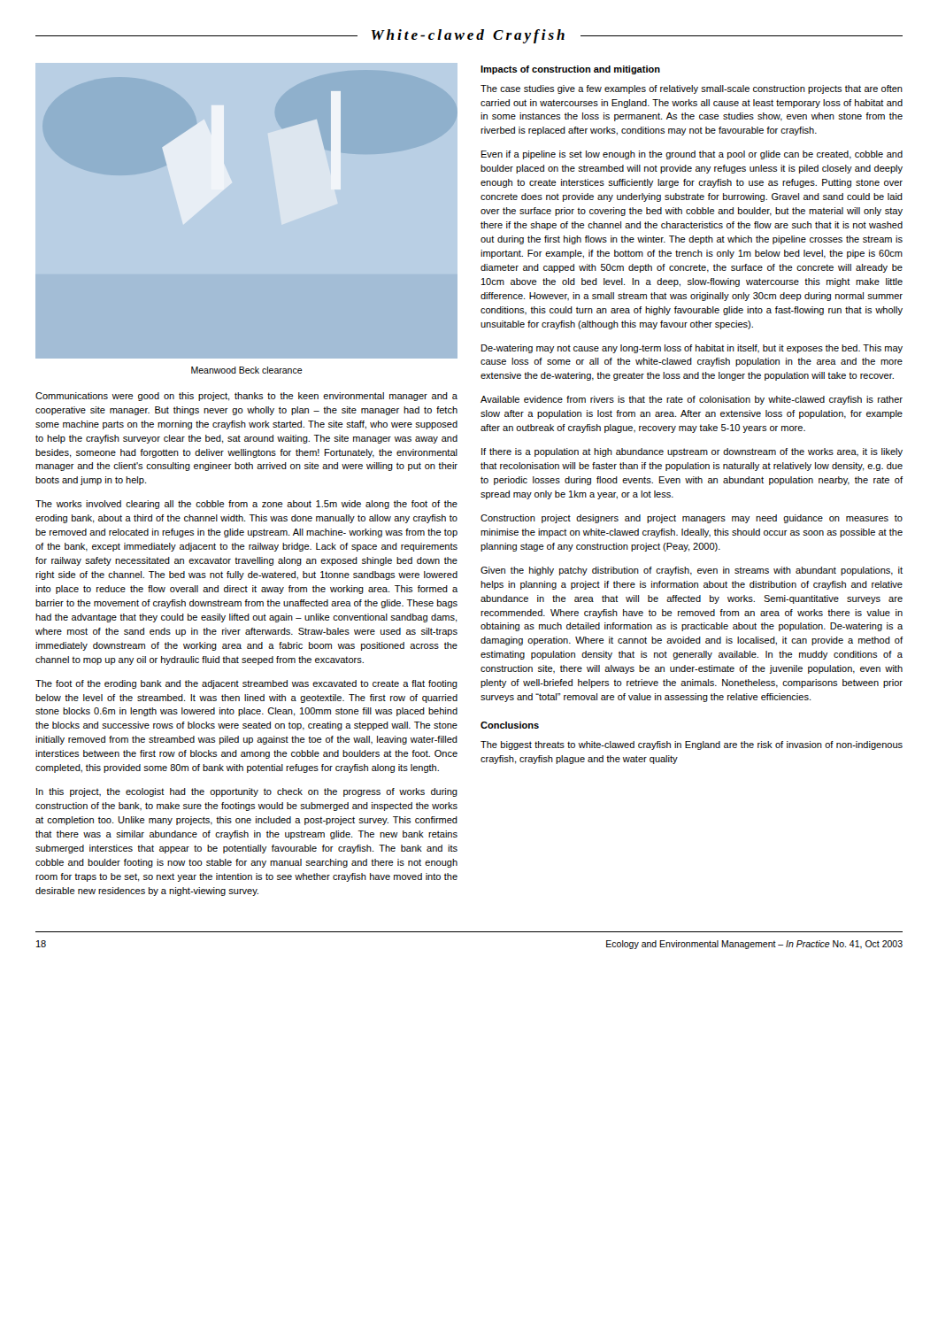White-clawed Crayfish
Meanwood Beck clearance
Communications were good on this project, thanks to the keen environmental manager and a cooperative site manager. But things never go wholly to plan – the site manager had to fetch some machine parts on the morning the crayfish work started. The site staff, who were supposed to help the crayfish surveyor clear the bed, sat around waiting. The site manager was away and besides, someone had forgotten to deliver wellingtons for them! Fortunately, the environmental manager and the client's consulting engineer both arrived on site and were willing to put on their boots and jump in to help.
The works involved clearing all the cobble from a zone about 1.5m wide along the foot of the eroding bank, about a third of the channel width. This was done manually to allow any crayfish to be removed and relocated in refuges in the glide upstream. All machine- working was from the top of the bank, except immediately adjacent to the railway bridge. Lack of space and requirements for railway safety necessitated an excavator travelling along an exposed shingle bed down the right side of the channel. The bed was not fully de-watered, but 1tonne sandbags were lowered into place to reduce the flow overall and direct it away from the working area. This formed a barrier to the movement of crayfish downstream from the unaffected area of the glide. These bags had the advantage that they could be easily lifted out again – unlike conventional sandbag dams, where most of the sand ends up in the river afterwards. Straw-bales were used as silt-traps immediately downstream of the working area and a fabric boom was positioned across the channel to mop up any oil or hydraulic fluid that seeped from the excavators.
The foot of the eroding bank and the adjacent streambed was excavated to create a flat footing below the level of the streambed. It was then lined with a geotextile. The first row of quarried stone blocks 0.6m in length was lowered into place. Clean, 100mm stone fill was placed behind the blocks and successive rows of blocks were seated on top, creating a stepped wall. The stone initially removed from the streambed was piled up against the toe of the wall, leaving water-filled interstices between the first row of blocks and among the cobble and boulders at the foot. Once completed, this provided some 80m of bank with potential refuges for crayfish along its length.
In this project, the ecologist had the opportunity to check on the progress of works during construction of the bank, to make sure the footings would be submerged and inspected the works at completion too. Unlike many projects, this one included a post-project survey. This confirmed that there was a similar abundance of crayfish in the upstream glide. The new bank retains submerged interstices that appear to be potentially favourable for crayfish. The bank and its cobble and boulder footing is now too stable for any manual searching and there is not enough room for traps to be set, so next year the intention is to see whether crayfish have moved into the desirable new residences by a night-viewing survey.
Impacts of construction and mitigation
The case studies give a few examples of relatively small-scale construction projects that are often carried out in watercourses in England. The works all cause at least temporary loss of habitat and in some instances the loss is permanent. As the case studies show, even when stone from the riverbed is replaced after works, conditions may not be favourable for crayfish.
Even if a pipeline is set low enough in the ground that a pool or glide can be created, cobble and boulder placed on the streambed will not provide any refuges unless it is piled closely and deeply enough to create interstices sufficiently large for crayfish to use as refuges. Putting stone over concrete does not provide any underlying substrate for burrowing. Gravel and sand could be laid over the surface prior to covering the bed with cobble and boulder, but the material will only stay there if the shape of the channel and the characteristics of the flow are such that it is not washed out during the first high flows in the winter. The depth at which the pipeline crosses the stream is important. For example, if the bottom of the trench is only 1m below bed level, the pipe is 60cm diameter and capped with 50cm depth of concrete, the surface of the concrete will already be 10cm above the old bed level. In a deep, slow-flowing watercourse this might make little difference. However, in a small stream that was originally only 30cm deep during normal summer conditions, this could turn an area of highly favourable glide into a fast-flowing run that is wholly unsuitable for crayfish (although this may favour other species).
De-watering may not cause any long-term loss of habitat in itself, but it exposes the bed. This may cause loss of some or all of the white-clawed crayfish population in the area and the more extensive the de-watering, the greater the loss and the longer the population will take to recover.
Available evidence from rivers is that the rate of colonisation by white-clawed crayfish is rather slow after a population is lost from an area. After an extensive loss of population, for example after an outbreak of crayfish plague, recovery may take 5-10 years or more.
If there is a population at high abundance upstream or downstream of the works area, it is likely that recolonisation will be faster than if the population is naturally at relatively low density, e.g. due to periodic losses during flood events. Even with an abundant population nearby, the rate of spread may only be 1km a year, or a lot less.
Construction project designers and project managers may need guidance on measures to minimise the impact on white-clawed crayfish. Ideally, this should occur as soon as possible at the planning stage of any construction project (Peay, 2000).
Given the highly patchy distribution of crayfish, even in streams with abundant populations, it helps in planning a project if there is information about the distribution of crayfish and relative abundance in the area that will be affected by works. Semi-quantitative surveys are recommended. Where crayfish have to be removed from an area of works there is value in obtaining as much detailed information as is practicable about the population. De-watering is a damaging operation. Where it cannot be avoided and is localised, it can provide a method of estimating population density that is not generally available. In the muddy conditions of a construction site, there will always be an under-estimate of the juvenile population, even with plenty of well-briefed helpers to retrieve the animals. Nonetheless, comparisons between prior surveys and “total” removal are of value in assessing the relative efficiencies.
Conclusions
The biggest threats to white-clawed crayfish in England are the risk of invasion of non-indigenous crayfish, crayfish plague and the water quality
18 Ecology and Environmental Management – In Practice No. 41, Oct 2003